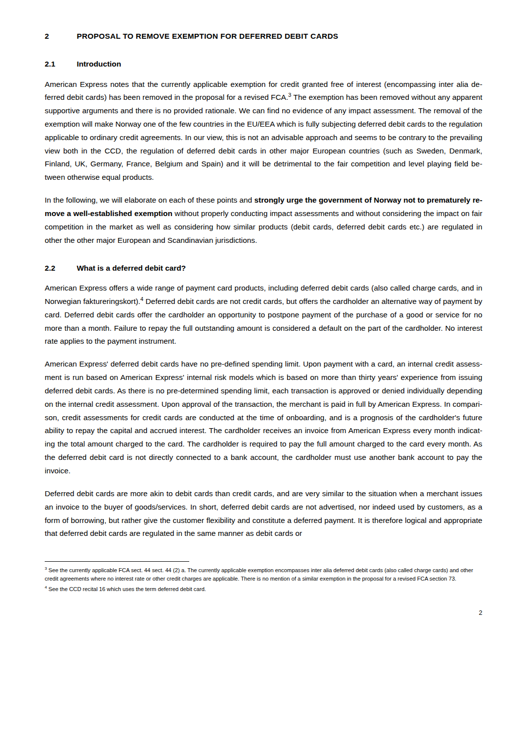2 PROPOSAL TO REMOVE EXEMPTION FOR DEFERRED DEBIT CARDS
2.1 Introduction
American Express notes that the currently applicable exemption for credit granted free of interest (encompassing inter alia deferred debit cards) has been removed in the proposal for a revised FCA.3 The exemption has been removed without any apparent supportive arguments and there is no provided rationale. We can find no evidence of any impact assessment. The removal of the exemption will make Norway one of the few countries in the EU/EEA which is fully subjecting deferred debit cards to the regulation applicable to ordinary credit agreements. In our view, this is not an advisable approach and seems to be contrary to the prevailing view both in the CCD, the regulation of deferred debit cards in other major European countries (such as Sweden, Denmark, Finland, UK, Germany, France, Belgium and Spain) and it will be detrimental to the fair competition and level playing field between otherwise equal products.
In the following, we will elaborate on each of these points and strongly urge the government of Norway not to prematurely remove a well-established exemption without properly conducting impact assessments and without considering the impact on fair competition in the market as well as considering how similar products (debit cards, deferred debit cards etc.) are regulated in other the other major European and Scandinavian jurisdictions.
2.2 What is a deferred debit card?
American Express offers a wide range of payment card products, including deferred debit cards (also called charge cards, and in Norwegian faktureringskort).4 Deferred debit cards are not credit cards, but offers the cardholder an alternative way of payment by card. Deferred debit cards offer the cardholder an opportunity to postpone payment of the purchase of a good or service for no more than a month. Failure to repay the full outstanding amount is considered a default on the part of the cardholder. No interest rate applies to the payment instrument.
American Express' deferred debit cards have no pre-defined spending limit. Upon payment with a card, an internal credit assessment is run based on American Express' internal risk models which is based on more than thirty years' experience from issuing deferred debit cards. As there is no pre-determined spending limit, each transaction is approved or denied individually depending on the internal credit assessment. Upon approval of the transaction, the merchant is paid in full by American Express. In comparison, credit assessments for credit cards are conducted at the time of onboarding, and is a prognosis of the cardholder's future ability to repay the capital and accrued interest. The cardholder receives an invoice from American Express every month indicating the total amount charged to the card. The cardholder is required to pay the full amount charged to the card every month. As the deferred debit card is not directly connected to a bank account, the cardholder must use another bank account to pay the invoice.
Deferred debit cards are more akin to debit cards than credit cards, and are very similar to the situation when a merchant issues an invoice to the buyer of goods/services. In short, deferred debit cards are not advertised, nor indeed used by customers, as a form of borrowing, but rather give the customer flexibility and constitute a deferred payment. It is therefore logical and appropriate that deferred debit cards are regulated in the same manner as debit cards or
3 See the currently applicable FCA sect. 44 sect. 44 (2) a. The currently applicable exemption encompasses inter alia deferred debit cards (also called charge cards) and other credit agreements where no interest rate or other credit charges are applicable. There is no mention of a similar exemption in the proposal for a revised FCA section 73.
4 See the CCD recital 16 which uses the term deferred debit card.
2